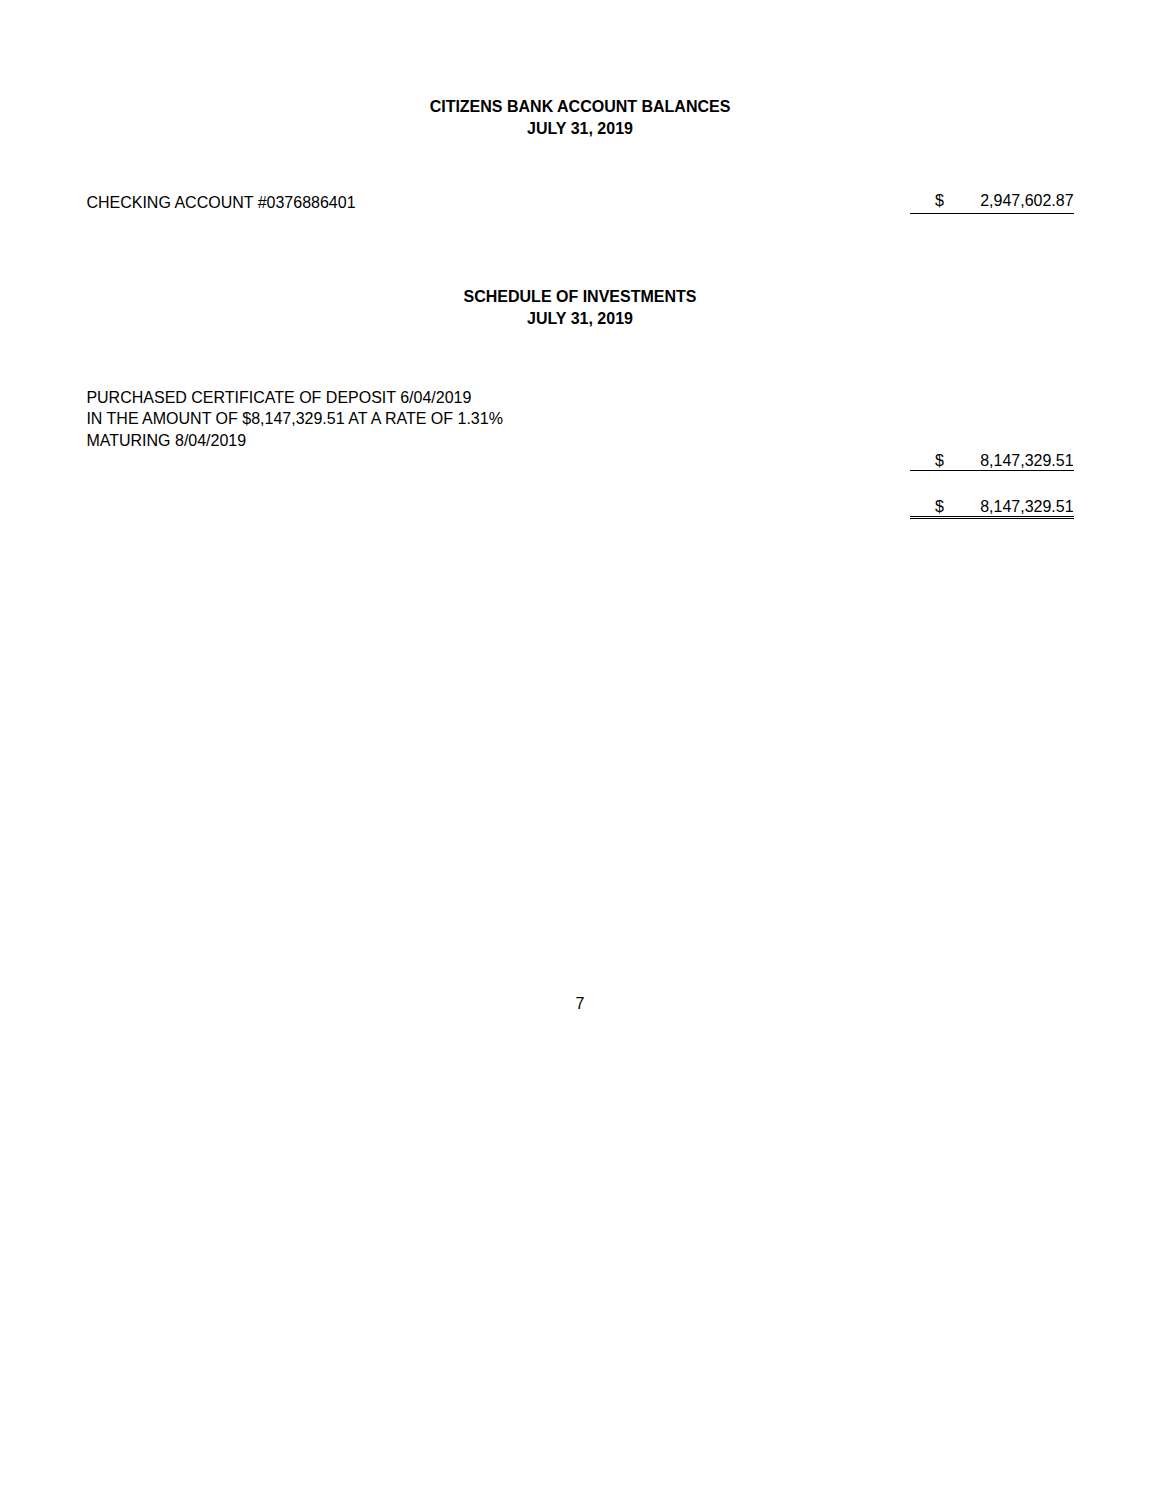CITIZENS BANK ACCOUNT BALANCES
JULY 31, 2019
| CHECKING ACCOUNT #0376886401 | $ | 2,947,602.87 |
SCHEDULE OF INVESTMENTS
JULY 31, 2019
| PURCHASED CERTIFICATE OF DEPOSIT 6/04/2019 IN THE AMOUNT OF $8,147,329.51 AT A RATE OF 1.31% MATURING 8/04/2019 | | |
| | $ | 8,147,329.51 |
| | $ | 8,147,329.51 |
7